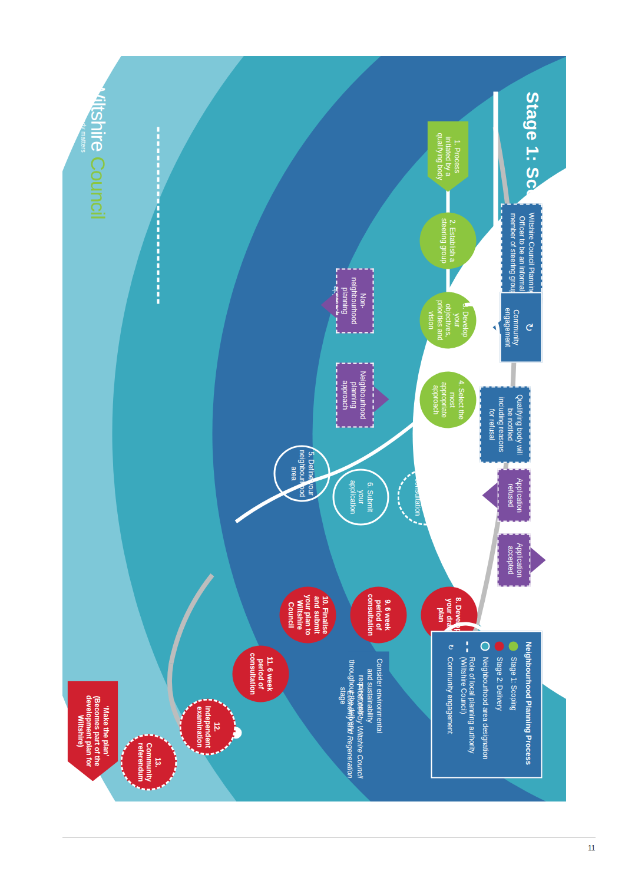Stage 1: Scoping
Stage 2: Delivery
1. Process initiated by a qualifying body
2. Establish a steering group
3. Develop your objectives, priorities and vision
4. Select the most appropriate approach
Wiltshire Council Planning Officer to be an informal member of steering group
↻ Community engagement
Neighbourhood planning approach
Non-neighbourhood planning approach
5. Define your neighbourhood area
6. Submit your application
7. 6 week period of consultation
Qualifying body will be notified including reasons for refusal
Application refused
Application accepted
Neighbourhood area designation
8. Develop your draft plan
↻ Community engagement
9. 6 week period of consultation
10. Finalise and submit your plan to Wiltshire Council
Consider environmental and sustainability requirements throughout the delivery stage
11. 6 week period of consultation
12. Independent examination
13. Community referendum
‘Make the plan’ (Becomes part of the development plan for Wiltshire)
Neighbourhood Planning Process
Stage 1: Scoping
Stage 2: Delivery
Neighbourhood area designation
Role of local planning authority (Wiltshire Council)
↻Community engagement
Produced by Wiltshire Council
Economy and Regeneration
Wiltshire Council Where everybody matters
11